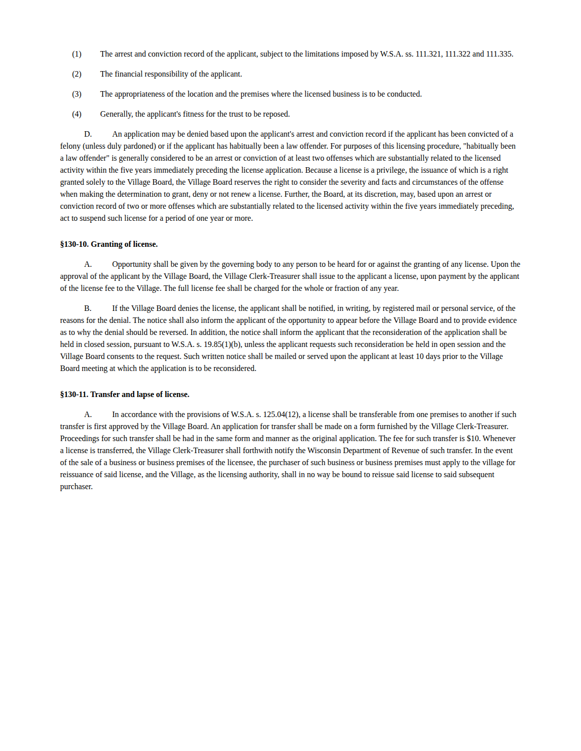(1) The arrest and conviction record of the applicant, subject to the limitations imposed by W.S.A. ss. 111.321, 111.322 and 111.335.
(2) The financial responsibility of the applicant.
(3) The appropriateness of the location and the premises where the licensed business is to be conducted.
(4) Generally, the applicant's fitness for the trust to be reposed.
D. An application may be denied based upon the applicant's arrest and conviction record if the applicant has been convicted of a felony (unless duly pardoned) or if the applicant has habitually been a law offender. For purposes of this licensing procedure, "habitually been a law offender" is generally considered to be an arrest or conviction of at least two offenses which are substantially related to the licensed activity within the five years immediately preceding the license application. Because a license is a privilege, the issuance of which is a right granted solely to the Village Board, the Village Board reserves the right to consider the severity and facts and circumstances of the offense when making the determination to grant, deny or not renew a license. Further, the Board, at its discretion, may, based upon an arrest or conviction record of two or more offenses which are substantially related to the licensed activity within the five years immediately preceding, act to suspend such license for a period of one year or more.
§130-10. Granting of license.
A. Opportunity shall be given by the governing body to any person to be heard for or against the granting of any license. Upon the approval of the applicant by the Village Board, the Village Clerk-Treasurer shall issue to the applicant a license, upon payment by the applicant of the license fee to the Village. The full license fee shall be charged for the whole or fraction of any year.
B. If the Village Board denies the license, the applicant shall be notified, in writing, by registered mail or personal service, of the reasons for the denial. The notice shall also inform the applicant of the opportunity to appear before the Village Board and to provide evidence as to why the denial should be reversed. In addition, the notice shall inform the applicant that the reconsideration of the application shall be held in closed session, pursuant to W.S.A. s. 19.85(1)(b), unless the applicant requests such reconsideration be held in open session and the Village Board consents to the request. Such written notice shall be mailed or served upon the applicant at least 10 days prior to the Village Board meeting at which the application is to be reconsidered.
§130-11. Transfer and lapse of license.
A. In accordance with the provisions of W.S.A. s. 125.04(12), a license shall be transferable from one premises to another if such transfer is first approved by the Village Board. An application for transfer shall be made on a form furnished by the Village Clerk-Treasurer. Proceedings for such transfer shall be had in the same form and manner as the original application. The fee for such transfer is $10. Whenever a license is transferred, the Village Clerk-Treasurer shall forthwith notify the Wisconsin Department of Revenue of such transfer. In the event of the sale of a business or business premises of the licensee, the purchaser of such business or business premises must apply to the village for reissuance of said license, and the Village, as the licensing authority, shall in no way be bound to reissue said license to said subsequent purchaser.